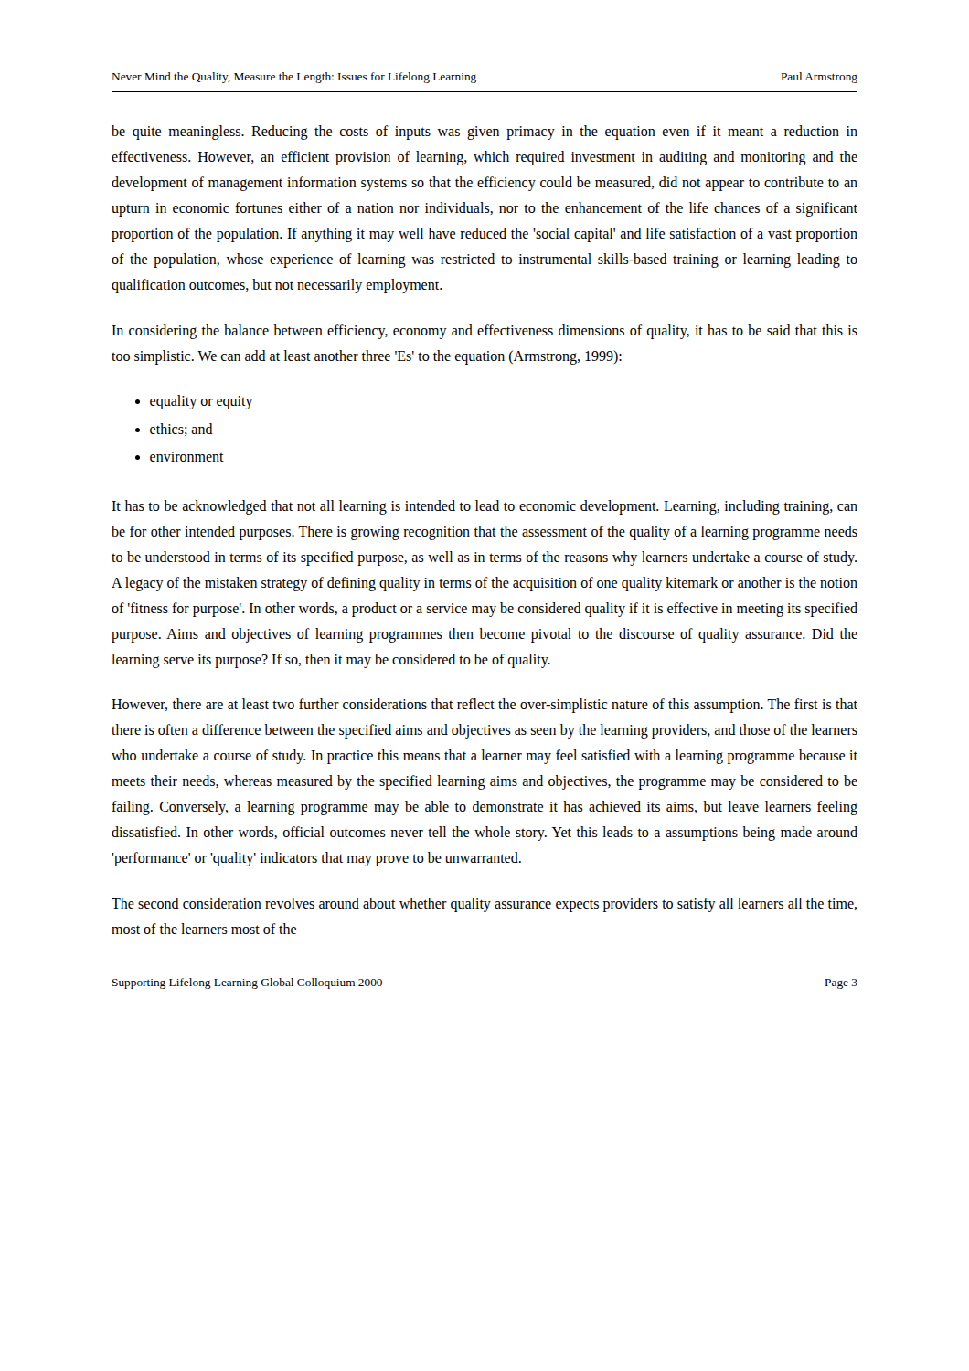Never Mind the Quality, Measure the Length: Issues for Lifelong Learning Paul Armstrong
be quite meaningless. Reducing the costs of inputs was given primacy in the equation even if it meant a reduction in effectiveness. However, an efficient provision of learning, which required investment in auditing and monitoring and the development of management information systems so that the efficiency could be measured, did not appear to contribute to an upturn in economic fortunes either of a nation nor individuals, nor to the enhancement of the life chances of a significant proportion of the population. If anything it may well have reduced the 'social capital' and life satisfaction of a vast proportion of the population, whose experience of learning was restricted to instrumental skills-based training or learning leading to qualification outcomes, but not necessarily employment.
In considering the balance between efficiency, economy and effectiveness dimensions of quality, it has to be said that this is too simplistic. We can add at least another three 'Es' to the equation (Armstrong, 1999):
equality or equity
ethics; and
environment
It has to be acknowledged that not all learning is intended to lead to economic development. Learning, including training, can be for other intended purposes. There is growing recognition that the assessment of the quality of a learning programme needs to be understood in terms of its specified purpose, as well as in terms of the reasons why learners undertake a course of study. A legacy of the mistaken strategy of defining quality in terms of the acquisition of one quality kitemark or another is the notion of 'fitness for purpose'. In other words, a product or a service may be considered quality if it is effective in meeting its specified purpose. Aims and objectives of learning programmes then become pivotal to the discourse of quality assurance. Did the learning serve its purpose? If so, then it may be considered to be of quality.
However, there are at least two further considerations that reflect the over-simplistic nature of this assumption. The first is that there is often a difference between the specified aims and objectives as seen by the learning providers, and those of the learners who undertake a course of study. In practice this means that a learner may feel satisfied with a learning programme because it meets their needs, whereas measured by the specified learning aims and objectives, the programme may be considered to be failing. Conversely, a learning programme may be able to demonstrate it has achieved its aims, but leave learners feeling dissatisfied. In other words, official outcomes never tell the whole story. Yet this leads to a assumptions being made around 'performance' or 'quality' indicators that may prove to be unwarranted.
The second consideration revolves around about whether quality assurance expects providers to satisfy all learners all the time, most of the learners most of the
Supporting Lifelong Learning Global Colloquium 2000 Page 3